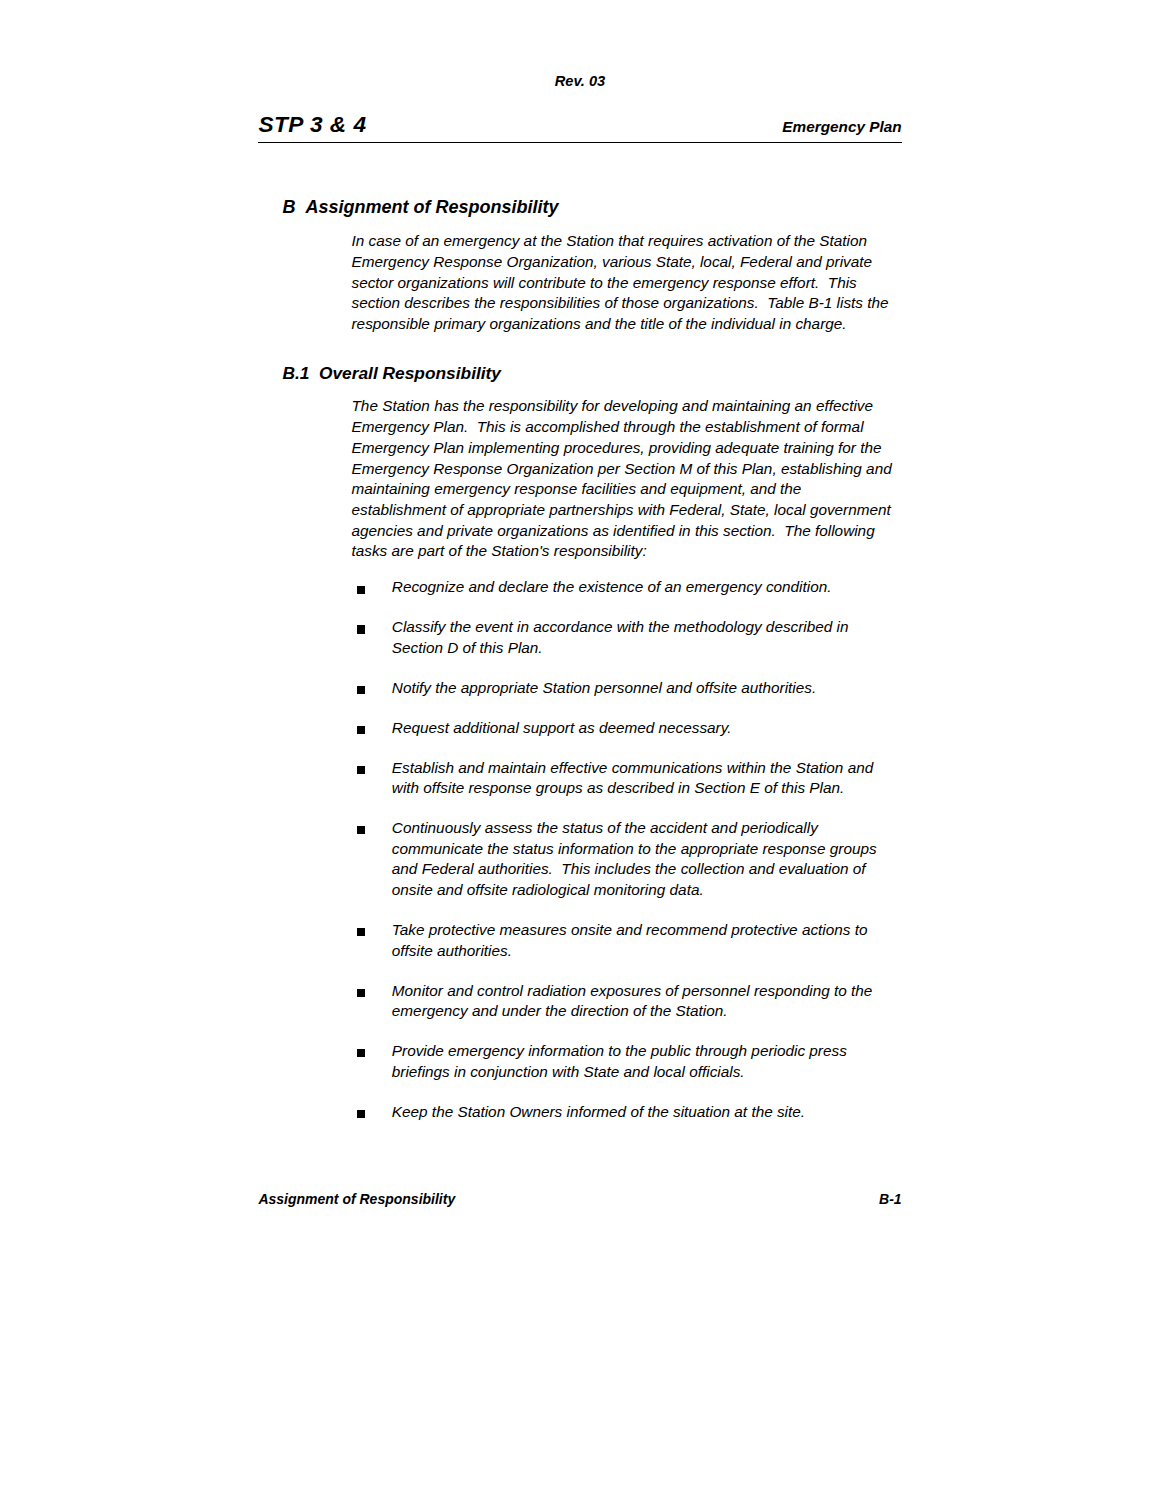Rev. 03
STP 3 & 4
Emergency Plan
B Assignment of Responsibility
In case of an emergency at the Station that requires activation of the Station Emergency Response Organization, various State, local, Federal and private sector organizations will contribute to the emergency response effort. This section describes the responsibilities of those organizations. Table B-1 lists the responsible primary organizations and the title of the individual in charge.
B.1 Overall Responsibility
The Station has the responsibility for developing and maintaining an effective Emergency Plan. This is accomplished through the establishment of formal Emergency Plan implementing procedures, providing adequate training for the Emergency Response Organization per Section M of this Plan, establishing and maintaining emergency response facilities and equipment, and the establishment of appropriate partnerships with Federal, State, local government agencies and private organizations as identified in this section. The following tasks are part of the Station's responsibility:
Recognize and declare the existence of an emergency condition.
Classify the event in accordance with the methodology described in Section D of this Plan.
Notify the appropriate Station personnel and offsite authorities.
Request additional support as deemed necessary.
Establish and maintain effective communications within the Station and with offsite response groups as described in Section E of this Plan.
Continuously assess the status of the accident and periodically communicate the status information to the appropriate response groups and Federal authorities. This includes the collection and evaluation of onsite and offsite radiological monitoring data.
Take protective measures onsite and recommend protective actions to offsite authorities.
Monitor and control radiation exposures of personnel responding to the emergency and under the direction of the Station.
Provide emergency information to the public through periodic press briefings in conjunction with State and local officials.
Keep the Station Owners informed of the situation at the site.
Assignment of Responsibility
B-1